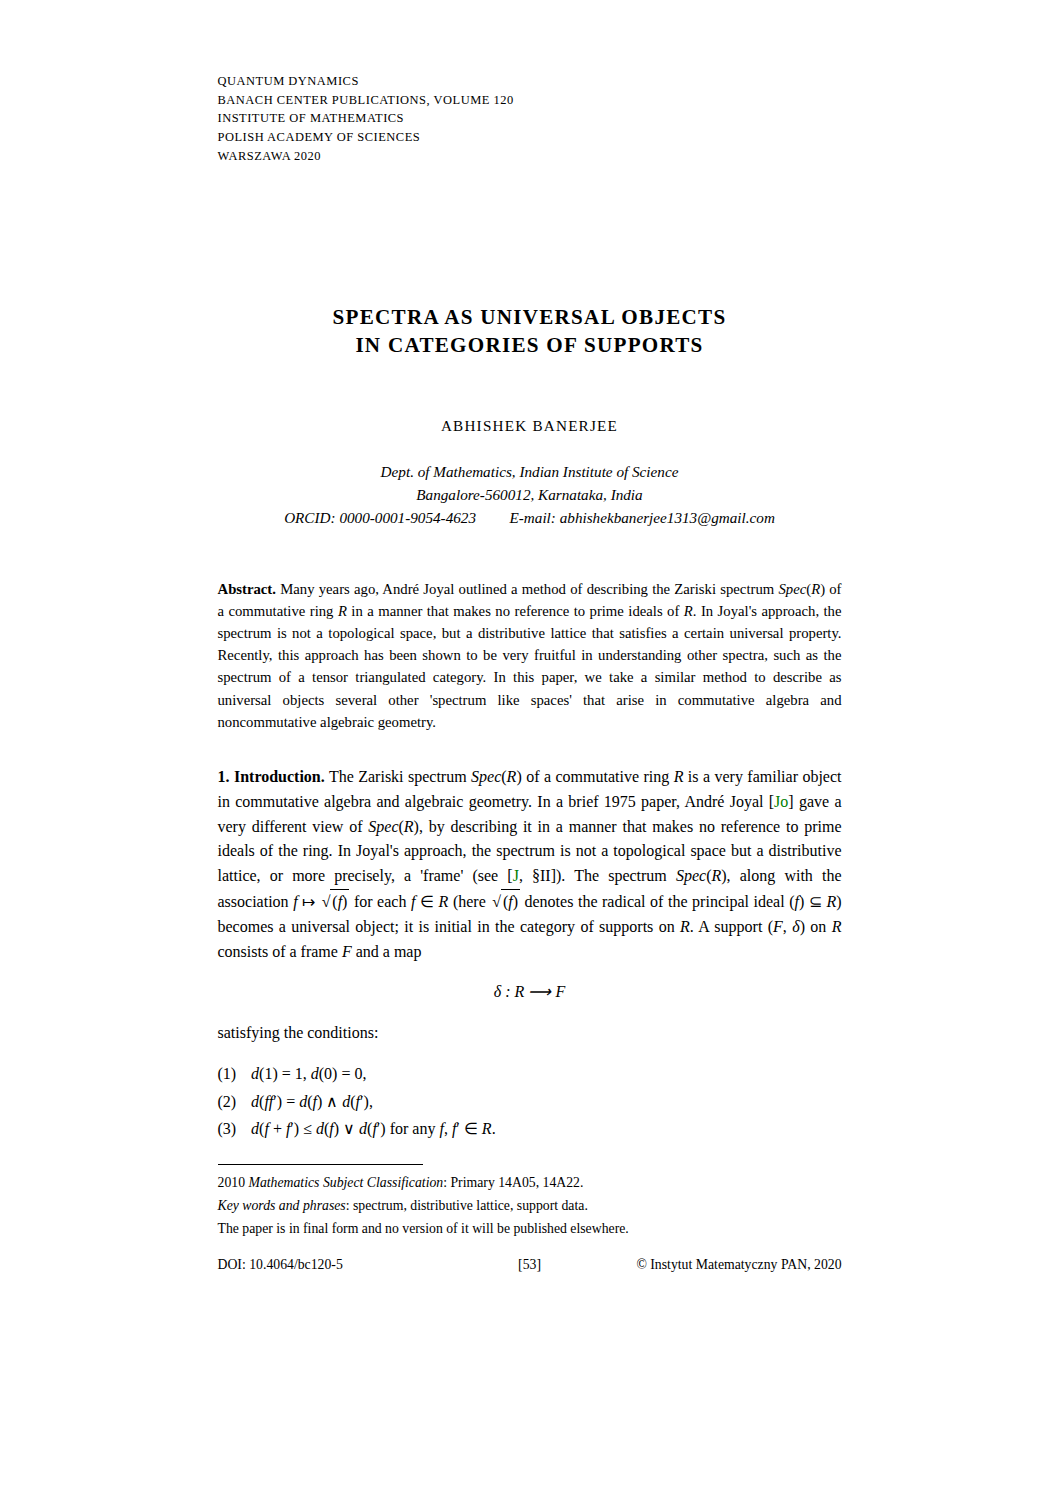QUANTUM DYNAMICS
BANACH CENTER PUBLICATIONS, VOLUME 120
INSTITUTE OF MATHEMATICS
POLISH ACADEMY OF SCIENCES
WARSZAWA 2020
SPECTRA AS UNIVERSAL OBJECTS
IN CATEGORIES OF SUPPORTS
ABHISHEK BANERJEE
Dept. of Mathematics, Indian Institute of Science
Bangalore-560012, Karnataka, India
ORCID: 0000-0001-9054-4623 E-mail: abhishekbanerjee1313@gmail.com
Abstract. Many years ago, André Joyal outlined a method of describing the Zariski spectrum Spec(R) of a commutative ring R in a manner that makes no reference to prime ideals of R. In Joyal's approach, the spectrum is not a topological space, but a distributive lattice that satisfies a certain universal property. Recently, this approach has been shown to be very fruitful in understanding other spectra, such as the spectrum of a tensor triangulated category. In this paper, we take a similar method to describe as universal objects several other 'spectrum like spaces' that arise in commutative algebra and noncommutative algebraic geometry.
1. Introduction. The Zariski spectrum Spec(R) of a commutative ring R is a very familiar object in commutative algebra and algebraic geometry. In a brief 1975 paper, André Joyal [Jo] gave a very different view of Spec(R), by describing it in a manner that makes no reference to prime ideals of the ring. In Joyal's approach, the spectrum is not a topological space but a distributive lattice, or more precisely, a 'frame' (see [J, §II]). The spectrum Spec(R), along with the association f ↦ √(f) for each f ∈ R (here √(f) denotes the radical of the principal ideal (f) ⊆ R) becomes a universal object; it is initial in the category of supports on R. A support (F, δ) on R consists of a frame F and a map
δ : R ⟶ F
satisfying the conditions:
(1) d(1) = 1, d(0) = 0,
(2) d(ff′) = d(f) ∧ d(f′),
(3) d(f + f′) ≤ d(f) ∨ d(f′) for any f, f′ ∈ R.
2010 Mathematics Subject Classification: Primary 14A05, 14A22.
Key words and phrases: spectrum, distributive lattice, support data.
The paper is in final form and no version of it will be published elsewhere.
DOI: 10.4064/bc120-5
[53]
© Instytut Matematyczny PAN, 2020